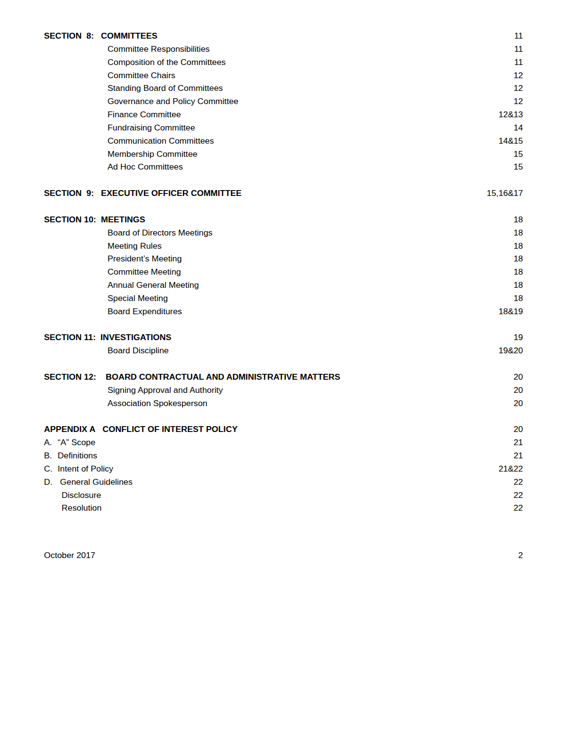| SECTION 8: COMMITTEES | 11 |
| Committee Responsibilities | 11 |
| Composition of the Committees | 11 |
| Committee Chairs | 12 |
| Standing Board of Committees | 12 |
| Governance and Policy Committee | 12 |
| Finance Committee | 12&13 |
| Fundraising Committee | 14 |
| Communication Committees | 14&15 |
| Membership Committee | 15 |
| Ad Hoc Committees | 15 |
| SECTION 9: EXECUTIVE OFFICER COMMITTEE | 15,16&17 |
| SECTION 10: MEETINGS | 18 |
| Board of Directors Meetings | 18 |
| Meeting Rules | 18 |
| President’s Meeting | 18 |
| Committee Meeting | 18 |
| Annual General Meeting | 18 |
| Special Meeting | 18 |
| Board Expenditures | 18&19 |
| SECTION 11: INVESTIGATIONS | 19 |
| Board Discipline | 19&20 |
| SECTION 12: BOARD CONTRACTUAL AND ADMINISTRATIVE MATTERS | 20 |
| Signing Approval and Authority | 20 |
| Association Spokesperson | 20 |
| APPENDIX A CONFLICT OF INTEREST POLICY | 20 |
| A. “A” Scope | 21 |
| B. Definitions | 21 |
| C. Intent of Policy | 21&22 |
| D. General Guidelines | 22 |
| Disclosure | 22 |
| Resolution | 22 |
October 2017 2